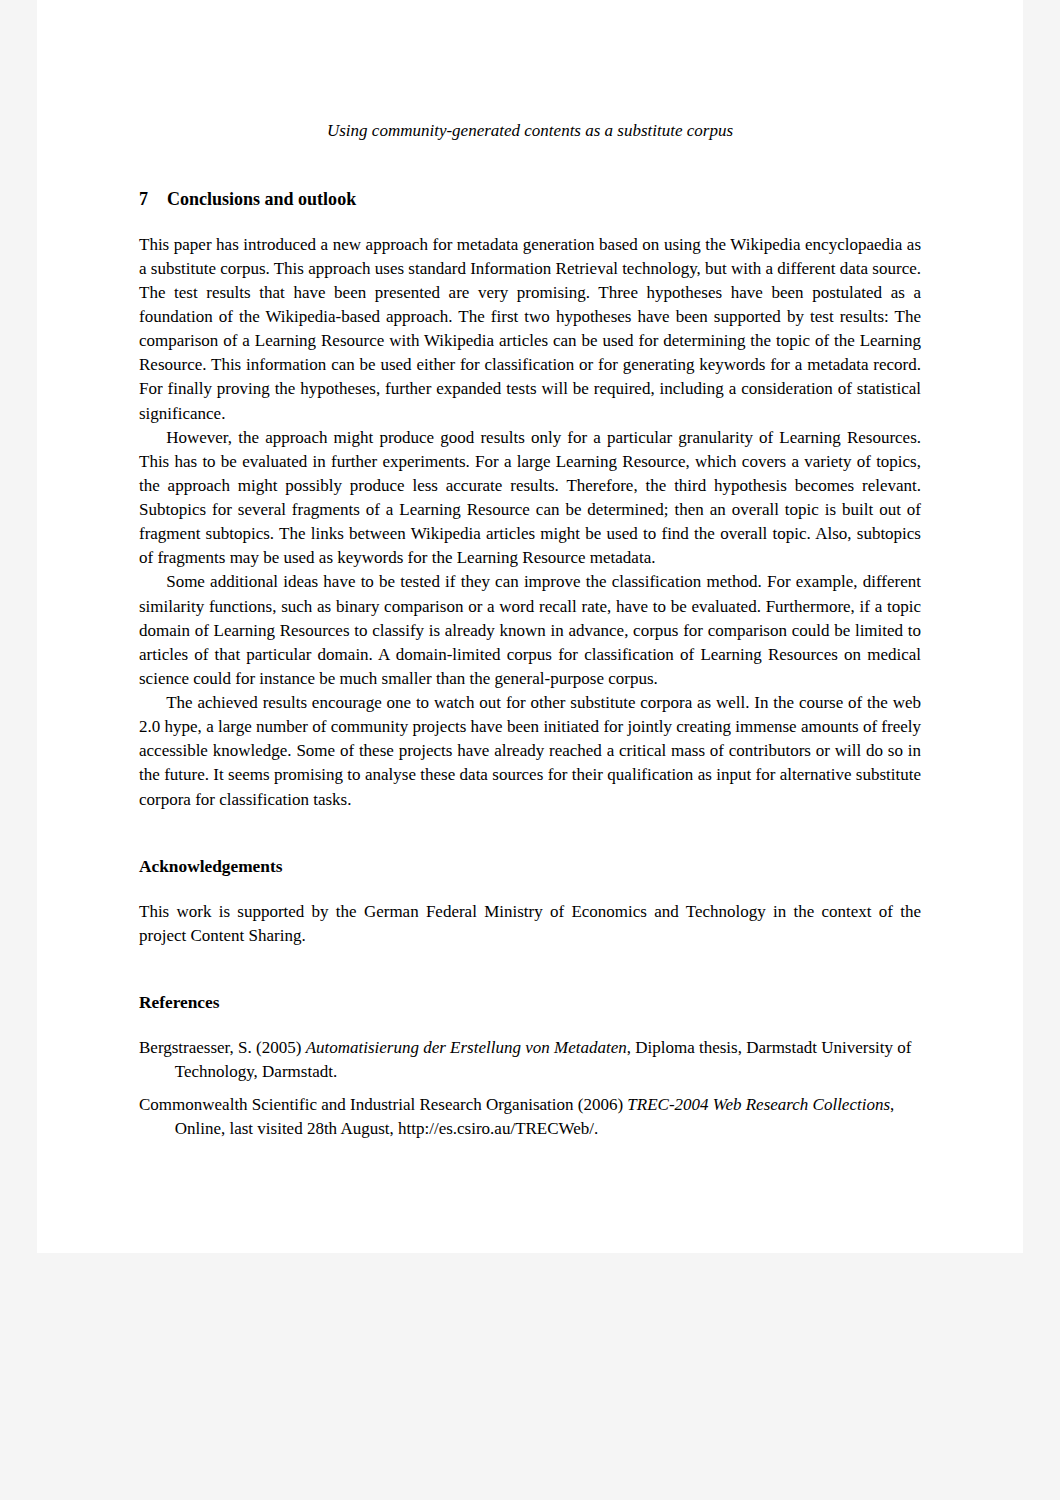Using community-generated contents as a substitute corpus
7 Conclusions and outlook
This paper has introduced a new approach for metadata generation based on using the Wikipedia encyclopaedia as a substitute corpus. This approach uses standard Information Retrieval technology, but with a different data source. The test results that have been presented are very promising. Three hypotheses have been postulated as a foundation of the Wikipedia-based approach. The first two hypotheses have been supported by test results: The comparison of a Learning Resource with Wikipedia articles can be used for determining the topic of the Learning Resource. This information can be used either for classification or for generating keywords for a metadata record. For finally proving the hypotheses, further expanded tests will be required, including a consideration of statistical significance.
However, the approach might produce good results only for a particular granularity of Learning Resources. This has to be evaluated in further experiments. For a large Learning Resource, which covers a variety of topics, the approach might possibly produce less accurate results. Therefore, the third hypothesis becomes relevant. Subtopics for several fragments of a Learning Resource can be determined; then an overall topic is built out of fragment subtopics. The links between Wikipedia articles might be used to find the overall topic. Also, subtopics of fragments may be used as keywords for the Learning Resource metadata.
Some additional ideas have to be tested if they can improve the classification method. For example, different similarity functions, such as binary comparison or a word recall rate, have to be evaluated. Furthermore, if a topic domain of Learning Resources to classify is already known in advance, corpus for comparison could be limited to articles of that particular domain. A domain-limited corpus for classification of Learning Resources on medical science could for instance be much smaller than the general-purpose corpus.
The achieved results encourage one to watch out for other substitute corpora as well. In the course of the web 2.0 hype, a large number of community projects have been initiated for jointly creating immense amounts of freely accessible knowledge. Some of these projects have already reached a critical mass of contributors or will do so in the future. It seems promising to analyse these data sources for their qualification as input for alternative substitute corpora for classification tasks.
Acknowledgements
This work is supported by the German Federal Ministry of Economics and Technology in the context of the project Content Sharing.
References
Bergstraesser, S. (2005) Automatisierung der Erstellung von Metadaten, Diploma thesis, Darmstadt University of Technology, Darmstadt.
Commonwealth Scientific and Industrial Research Organisation (2006) TREC-2004 Web Research Collections, Online, last visited 28th August, http://es.csiro.au/TRECWeb/.